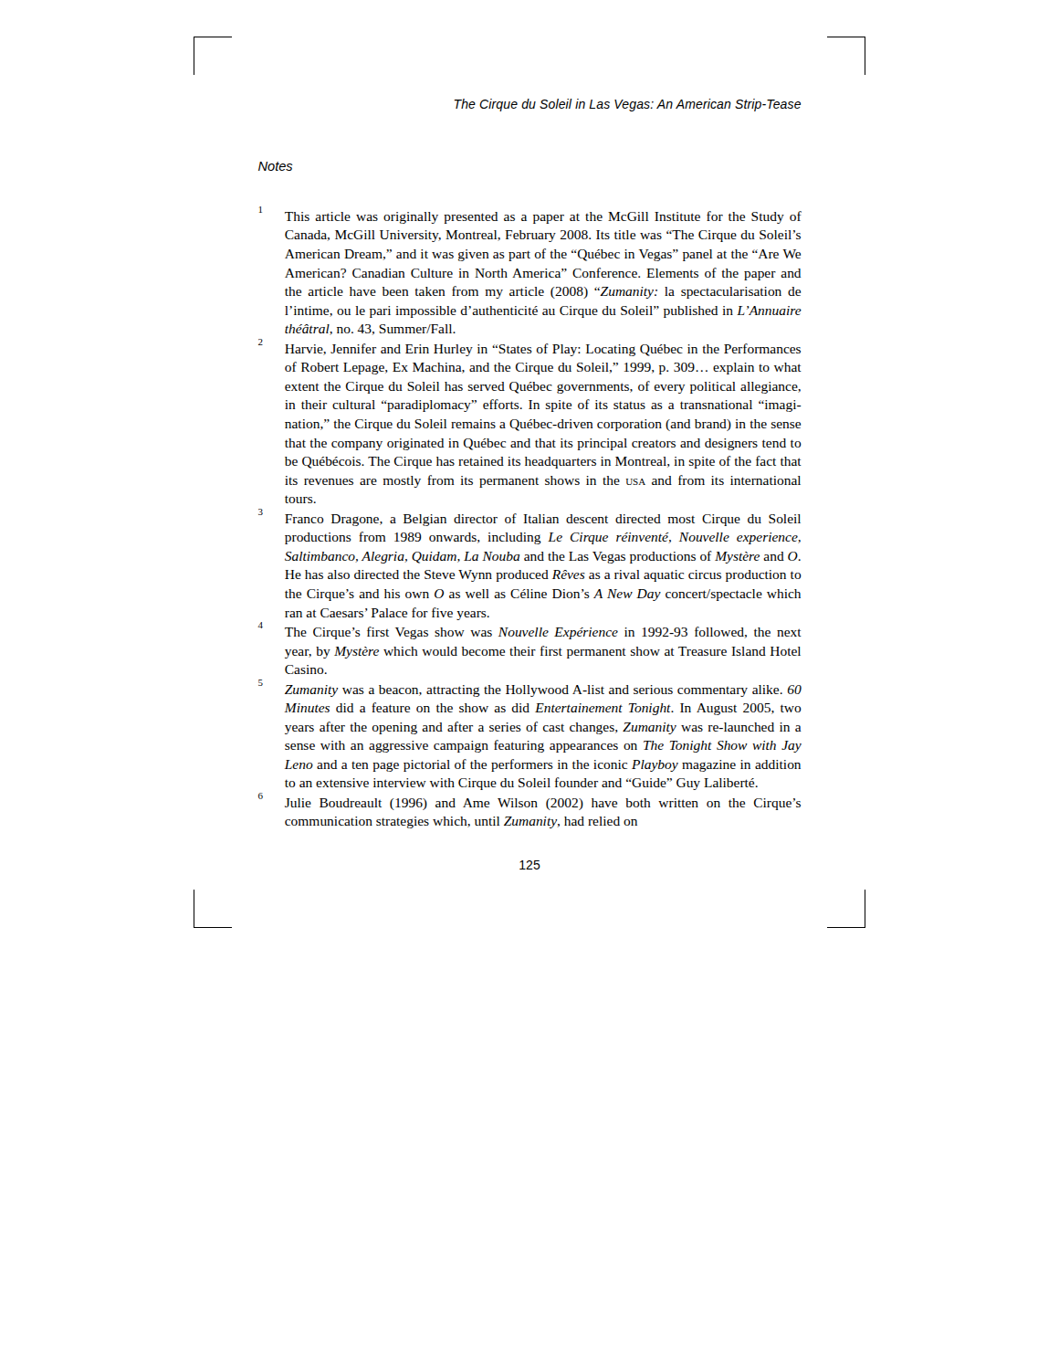The Cirque du Soleil in Las Vegas: An American Strip-Tease
Notes
1 This article was originally presented as a paper at the McGill Institute for the Study of Canada, McGill University, Montreal, February 2008. Its title was “The Cirque du Soleil’s American Dream,” and it was given as part of the “Québec in Vegas” panel at the “Are We American? Canadian Culture in North America” Conference. Elements of the paper and the article have been taken from my article (2008) “Zumanity: la spectacularisation de l’intime, ou le pari impossible d’authenticité au Cirque du Soleil” published in L’Annuaire théâtral, no. 43, Summer/Fall.
2 Harvie, Jennifer and Erin Hurley in “States of Play: Locating Québec in the Performances of Robert Lepage, Ex Machina, and the Cirque du Soleil,” 1999, p. 309… explain to what extent the Cirque du Soleil has served Québec governments, of every political allegiance, in their cultural “paradiplomacy” efforts. In spite of its status as a transnational “imagi-nation,” the Cirque du Soleil remains a Québec-driven corporation (and brand) in the sense that the company originated in Québec and that its principal creators and designers tend to be Québécois. The Cirque has retained its headquarters in Montreal, in spite of the fact that its revenues are mostly from its permanent shows in the usa and from its international tours.
3 Franco Dragone, a Belgian director of Italian descent directed most Cirque du Soleil productions from 1989 onwards, including Le Cirque réinventé, Nouvelle experience, Saltimbanco, Alegria, Quidam, La Nouba and the Las Vegas productions of Mystère and O. He has also directed the Steve Wynn produced Rêves as a rival aquatic circus production to the Cirque’s and his own O as well as Céline Dion’s A New Day concert/spectacle which ran at Caesars’ Palace for five years.
4 The Cirque’s first Vegas show was Nouvelle Expérience in 1992-93 followed, the next year, by Mystère which would become their first permanent show at Treasure Island Hotel Casino.
5 Zumanity was a beacon, attracting the Hollywood A-list and serious commentary alike. 60 Minutes did a feature on the show as did Entertainement Tonight. In August 2005, two years after the opening and after a series of cast changes, Zumanity was re-launched in a sense with an aggressive campaign featuring appearances on The Tonight Show with Jay Leno and a ten page pictorial of the performers in the iconic Playboy magazine in addition to an extensive interview with Cirque du Soleil founder and “Guide” Guy Laliberté.
6 Julie Boudreault (1996) and Ame Wilson (2002) have both written on the Cirque’s communication strategies which, until Zumanity, had relied on
125